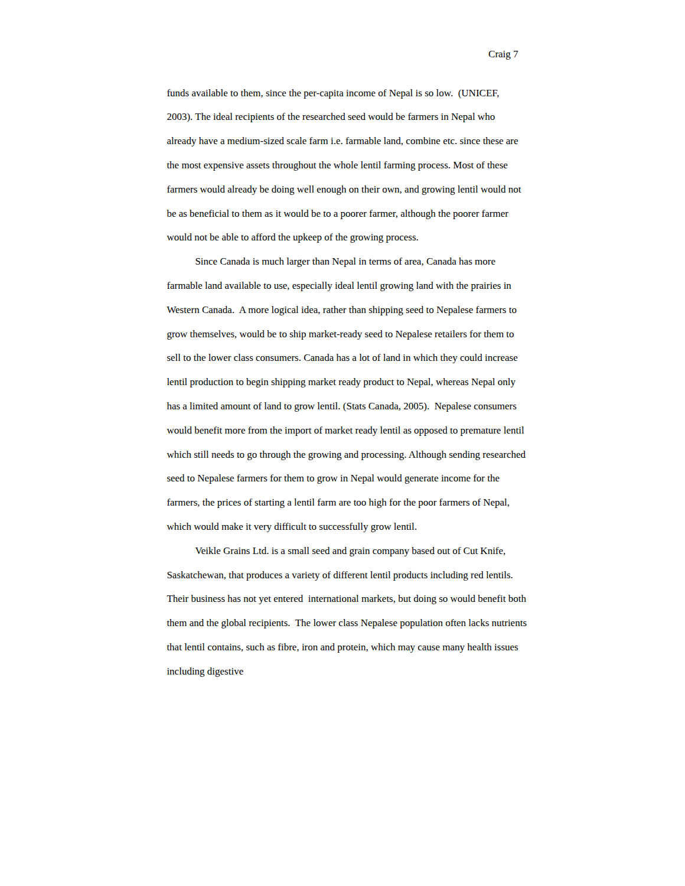Craig 7
funds available to them, since the per-capita income of Nepal is so low. (UNICEF, 2003). The ideal recipients of the researched seed would be farmers in Nepal who already have a medium-sized scale farm i.e. farmable land, combine etc. since these are the most expensive assets throughout the whole lentil farming process. Most of these farmers would already be doing well enough on their own, and growing lentil would not be as beneficial to them as it would be to a poorer farmer, although the poorer farmer would not be able to afford the upkeep of the growing process.
Since Canada is much larger than Nepal in terms of area, Canada has more farmable land available to use, especially ideal lentil growing land with the prairies in Western Canada. A more logical idea, rather than shipping seed to Nepalese farmers to grow themselves, would be to ship market-ready seed to Nepalese retailers for them to sell to the lower class consumers. Canada has a lot of land in which they could increase lentil production to begin shipping market ready product to Nepal, whereas Nepal only has a limited amount of land to grow lentil. (Stats Canada, 2005). Nepalese consumers would benefit more from the import of market ready lentil as opposed to premature lentil which still needs to go through the growing and processing. Although sending researched seed to Nepalese farmers for them to grow in Nepal would generate income for the farmers, the prices of starting a lentil farm are too high for the poor farmers of Nepal, which would make it very difficult to successfully grow lentil.
Veikle Grains Ltd. is a small seed and grain company based out of Cut Knife, Saskatchewan, that produces a variety of different lentil products including red lentils. Their business has not yet entered international markets, but doing so would benefit both them and the global recipients. The lower class Nepalese population often lacks nutrients that lentil contains, such as fibre, iron and protein, which may cause many health issues including digestive